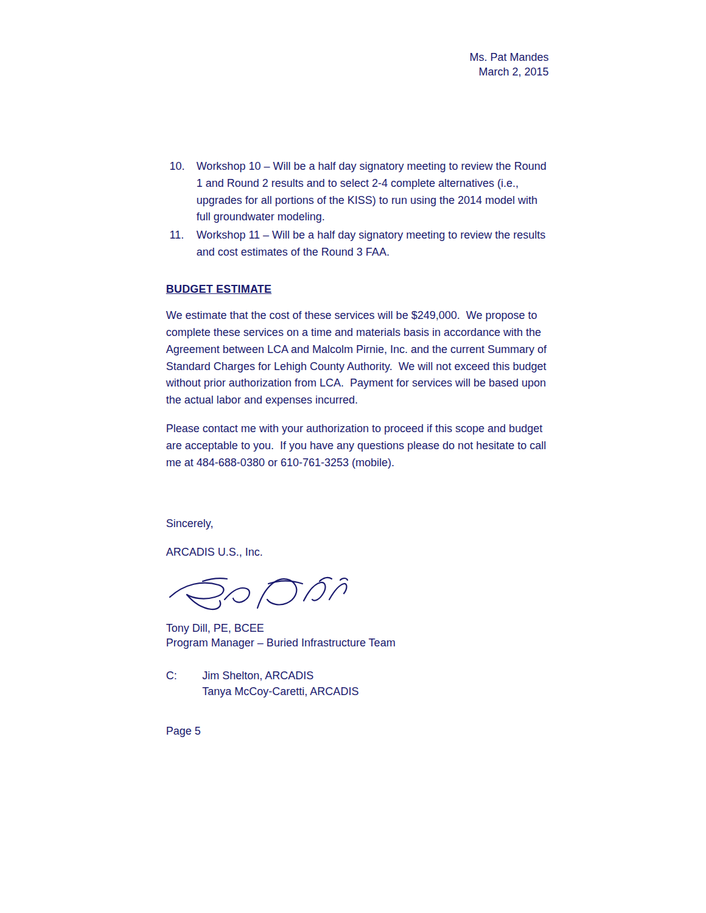Ms. Pat Mandes
March 2, 2015
10. Workshop 10 – Will be a half day signatory meeting to review the Round 1 and Round 2 results and to select 2-4 complete alternatives (i.e., upgrades for all portions of the KISS) to run using the 2014 model with full groundwater modeling.
11. Workshop 11 – Will be a half day signatory meeting to review the results and cost estimates of the Round 3 FAA.
BUDGET ESTIMATE
We estimate that the cost of these services will be $249,000. We propose to complete these services on a time and materials basis in accordance with the Agreement between LCA and Malcolm Pirnie, Inc. and the current Summary of Standard Charges for Lehigh County Authority. We will not exceed this budget without prior authorization from LCA. Payment for services will be based upon the actual labor and expenses incurred.
Please contact me with your authorization to proceed if this scope and budget are acceptable to you. If you have any questions please do not hesitate to call me at 484-688-0380 or 610-761-3253 (mobile).
Sincerely,
ARCADIS U.S., Inc.
Tony Dill, PE, BCEE
Program Manager – Buried Infrastructure Team
C: Jim Shelton, ARCADIS Tanya McCoy-Caretti, ARCADIS
Page 5